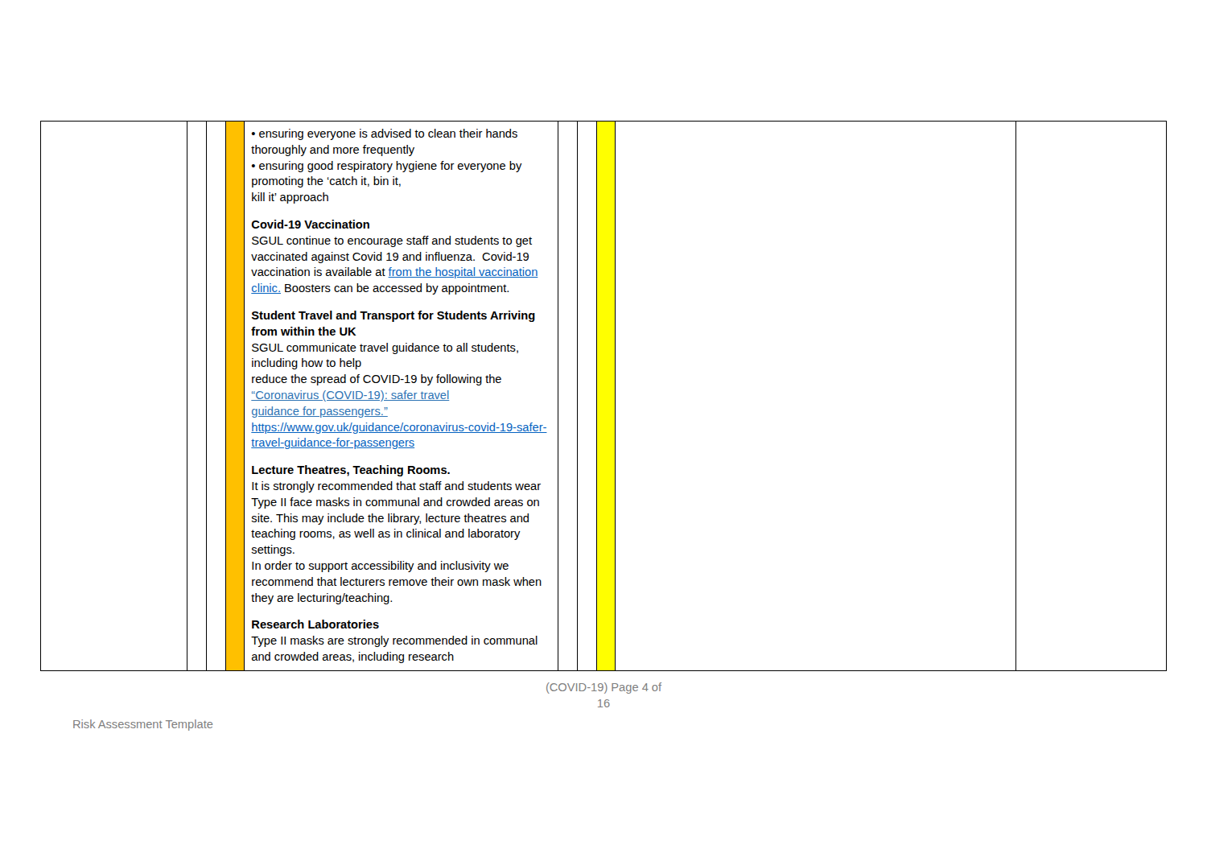| | | | | • ensuring everyone is advised to clean their hands thoroughly and more frequently • ensuring good respiratory hygiene for everyone by promoting the ‘catch it, bin it, kill it’ approach Covid-19 Vaccination SGUL continue to encourage staff and students to get vaccinated against Covid 19 and influenza. Covid-19 vaccination is available at from the hospital vaccination clinic. Boosters can be accessed by appointment. Student Travel and Transport for Students Arriving from within the UK SGUL communicate travel guidance to all students, including how to help reduce the spread of COVID-19 by following the “Coronavirus (COVID-19): safer travel guidance for passengers.” https://www.gov.uk/guidance/coronavirus-covid-19-safer-travel-guidance-for-passengers Lecture Theatres, Teaching Rooms. It is strongly recommended that staff and students wear Type II face masks in communal and crowded areas on site. This may include the library, lecture theatres and teaching rooms, as well as in clinical and laboratory settings. In order to support accessibility and inclusivity we recommend that lecturers remove their own mask when they are lecturing/teaching. Research Laboratories Type II masks are strongly recommended in communal and crowded areas, including research | | | | | |
(COVID-19) Page 4 of
16
Risk Assessment Template